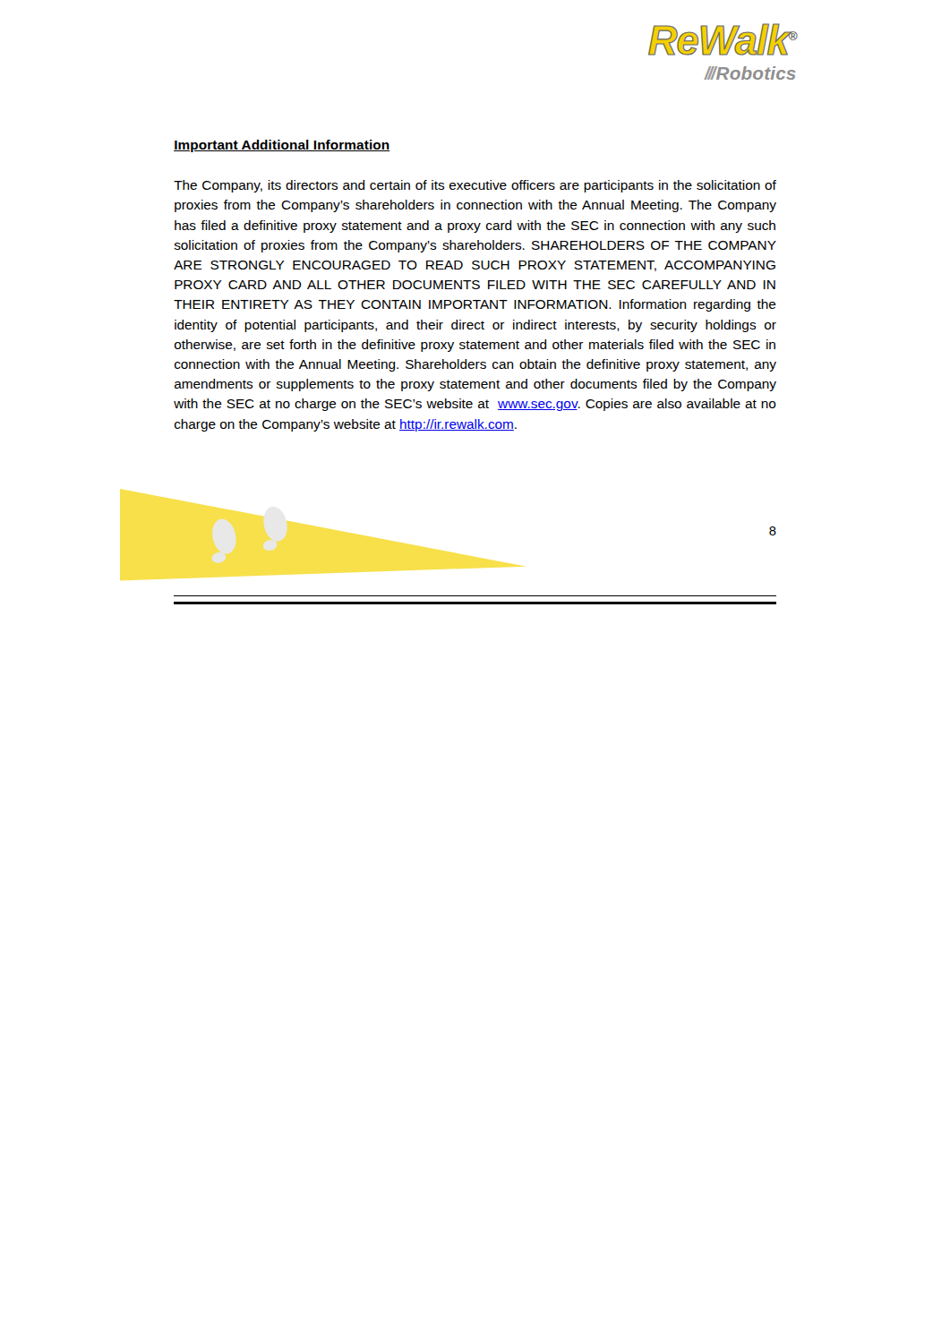ReWalk®
///Robotics
Important Additional Information
The Company, its directors and certain of its executive officers are participants in the solicitation of proxies from the Company’s shareholders in connection with the Annual Meeting. The Company has filed a definitive proxy statement and a proxy card with the SEC in connection with any such solicitation of proxies from the Company’s shareholders. SHAREHOLDERS OF THE COMPANY ARE STRONGLY ENCOURAGED TO READ SUCH PROXY STATEMENT, ACCOMPANYING PROXY CARD AND ALL OTHER DOCUMENTS FILED WITH THE SEC CAREFULLY AND IN THEIR ENTIRETY AS THEY CONTAIN IMPORTANT INFORMATION. Information regarding the identity of potential participants, and their direct or indirect interests, by security holdings or otherwise, are set forth in the definitive proxy statement and other materials filed with the SEC in connection with the Annual Meeting. Shareholders can obtain the definitive proxy statement, any amendments or supplements to the proxy statement and other documents filed by the Company with the SEC at no charge on the SEC’s website at www.sec.gov. Copies are also available at no charge on the Company’s website at http://ir.rewalk.com.
8